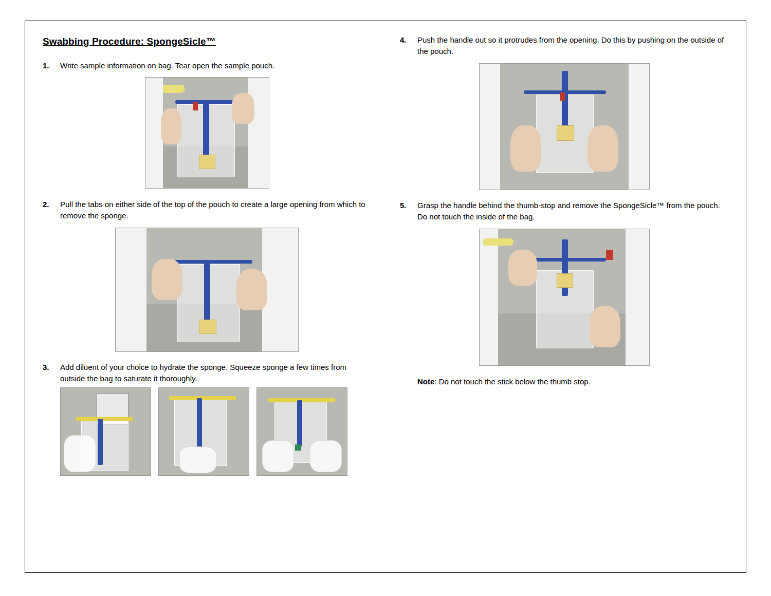Swabbing Procedure: SpongeSicle™
1. Write sample information on bag. Tear open the sample pouch.
2. Pull the tabs on either side of the top of the pouch to create a large opening from which to remove the sponge.
3. Add diluent of your choice to hydrate the sponge. Squeeze sponge a few times from outside the bag to saturate it thoroughly.
4. Push the handle out so it protrudes from the opening. Do this by pushing on the outside of the pouch.
5. Grasp the handle behind the thumb-stop and remove the SpongeSicle™ from the pouch. Do not touch the inside of the bag.
Note: Do not touch the stick below the thumb stop.